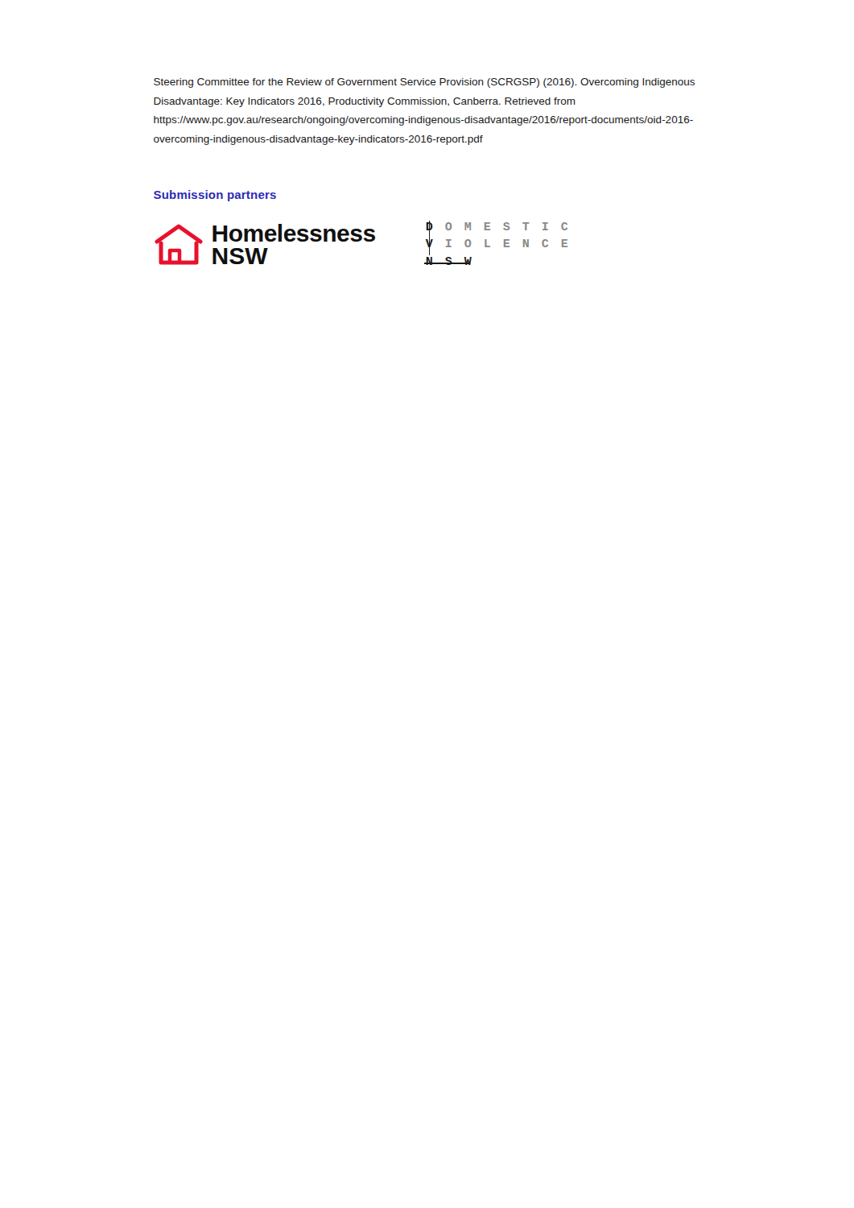Steering Committee for the Review of Government Service Provision (SCRGSP) (2016). Overcoming Indigenous Disadvantage: Key Indicators 2016, Productivity Commission, Canberra. Retrieved from https://www.pc.gov.au/research/ongoing/overcoming-indigenous-disadvantage/2016/report-documents/oid-2016-overcoming-indigenous-disadvantage-key-indicators-2016-report.pdf
Submission partners
Homelessness NSW
D O M E S T I C V I O L E N C E N S W